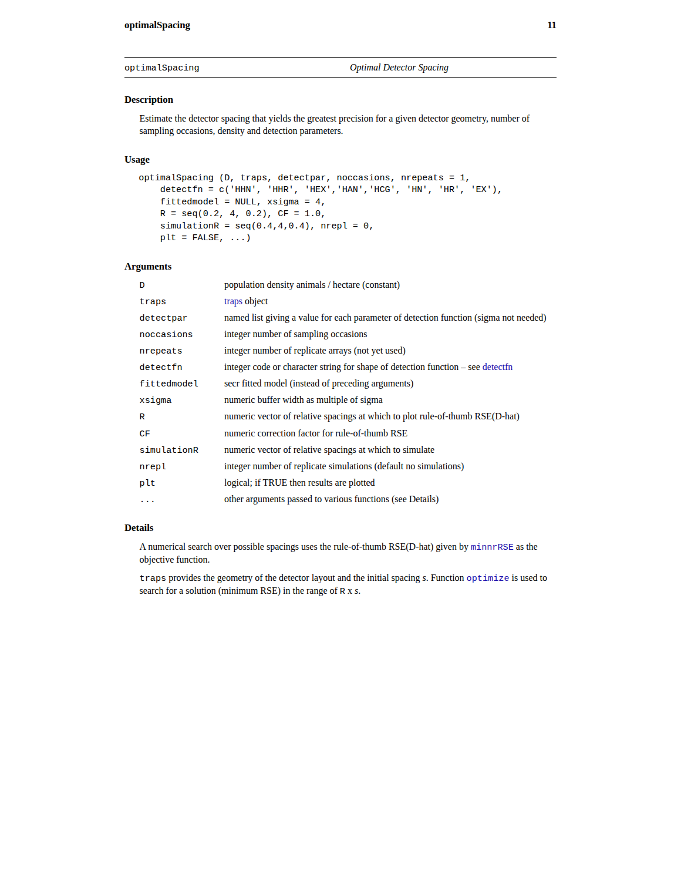optimalSpacing 11
optimalSpacing Optimal Detector Spacing
Description
Estimate the detector spacing that yields the greatest precision for a given detector geometry, number of sampling occasions, density and detection parameters.
Usage
optimalSpacing (D, traps, detectpar, noccasions, nrepeats = 1,
    detectfn = c('HHN', 'HHR', 'HEX','HAN','HCG', 'HN', 'HR', 'EX'),
    fittedmodel = NULL, xsigma = 4,
    R = seq(0.2, 4, 0.2), CF = 1.0,
    simulationR = seq(0.4,4,0.4), nrepl = 0,
    plt = FALSE, ...)
Arguments
D
population density animals / hectare (constant)
traps
traps object
detectpar
named list giving a value for each parameter of detection function (sigma not needed)
noccasions
integer number of sampling occasions
nrepeats
integer number of replicate arrays (not yet used)
detectfn
integer code or character string for shape of detection function – see detectfn
fittedmodel
secr fitted model (instead of preceding arguments)
xsigma
numeric buffer width as multiple of sigma
R
numeric vector of relative spacings at which to plot rule-of-thumb RSE(D-hat)
CF
numeric correction factor for rule-of-thumb RSE
simulationR
numeric vector of relative spacings at which to simulate
nrepl
integer number of replicate simulations (default no simulations)
plt
logical; if TRUE then results are plotted
...
other arguments passed to various functions (see Details)
Details
A numerical search over possible spacings uses the rule-of-thumb RSE(D-hat) given by minnrRSE as the objective function.
traps provides the geometry of the detector layout and the initial spacing s. Function optimize is used to search for a solution (minimum RSE) in the range of R x s.